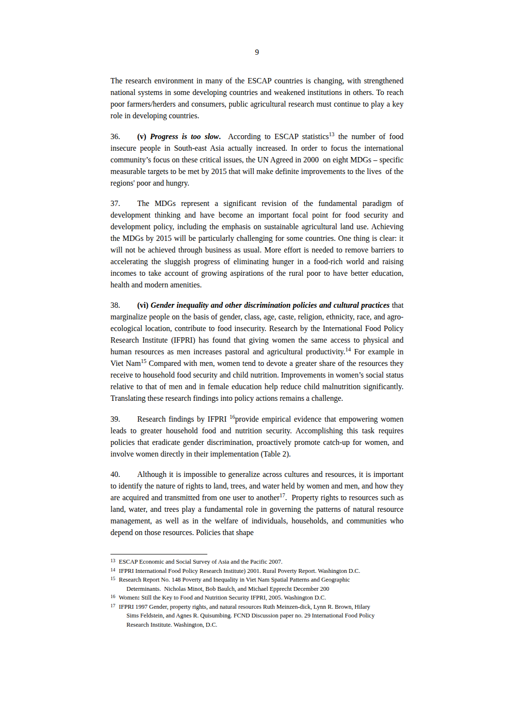9
The research environment in many of the ESCAP countries is changing, with strengthened national systems in some developing countries and weakened institutions in others. To reach poor farmers/herders and consumers, public agricultural research must continue to play a key role in developing countries.
36. (v) Progress is too slow. According to ESCAP statistics13 the number of food insecure people in South-east Asia actually increased. In order to focus the international community’s focus on these critical issues, the UN Agreed in 2000 on eight MDGs – specific measurable targets to be met by 2015 that will make definite improvements to the lives of the regions' poor and hungry.
37. The MDGs represent a significant revision of the fundamental paradigm of development thinking and have become an important focal point for food security and development policy, including the emphasis on sustainable agricultural land use. Achieving the MDGs by 2015 will be particularly challenging for some countries. One thing is clear: it will not be achieved through business as usual. More effort is needed to remove barriers to accelerating the sluggish progress of eliminating hunger in a food-rich world and raising incomes to take account of growing aspirations of the rural poor to have better education, health and modern amenities.
38. (vi) Gender inequality and other discrimination policies and cultural practices that marginalize people on the basis of gender, class, age, caste, religion, ethnicity, race, and agro-ecological location, contribute to food insecurity. Research by the International Food Policy Research Institute (IFPRI) has found that giving women the same access to physical and human resources as men increases pastoral and agricultural productivity.14 For example in Viet Nam15 Compared with men, women tend to devote a greater share of the resources they receive to household food security and child nutrition. Improvements in women’s social status relative to that of men and in female education help reduce child malnutrition significantly. Translating these research findings into policy actions remains a challenge.
39. Research findings by IFPRI 16provide empirical evidence that empowering women leads to greater household food and nutrition security. Accomplishing this task requires policies that eradicate gender discrimination, proactively promote catch-up for women, and involve women directly in their implementation (Table 2).
40. Although it is impossible to generalize across cultures and resources, it is important to identify the nature of rights to land, trees, and water held by women and men, and how they are acquired and transmitted from one user to another17. Property rights to resources such as land, water, and trees play a fundamental role in governing the patterns of natural resource management, as well as in the welfare of individuals, households, and communities who depend on those resources. Policies that shape
13 ESCAP Economic and Social Survey of Asia and the Pacific 2007.
14 IFPRI International Food Policy Research Institute) 2001. Rural Poverty Report. Washington D.C.
15 Research Report No. 148 Poverty and Inequality in Viet Nam Spatial Patterns and Geographic
Determinants. Nicholas Minot, Bob Baulch, and Michael Epprecht December 200
16 Women: Still the Key to Food and Nutrition Security IFPRI, 2005. Washington D.C.
17 IFPRI 1997 Gender, property rights, and natural resources Ruth Meinzen-dick, Lynn R. Brown, Hilary
Sims Feldstein, and Agnes R. Quisumbing. FCND Discussion paper no. 29 International Food Policy
Research Institute. Washington, D.C.